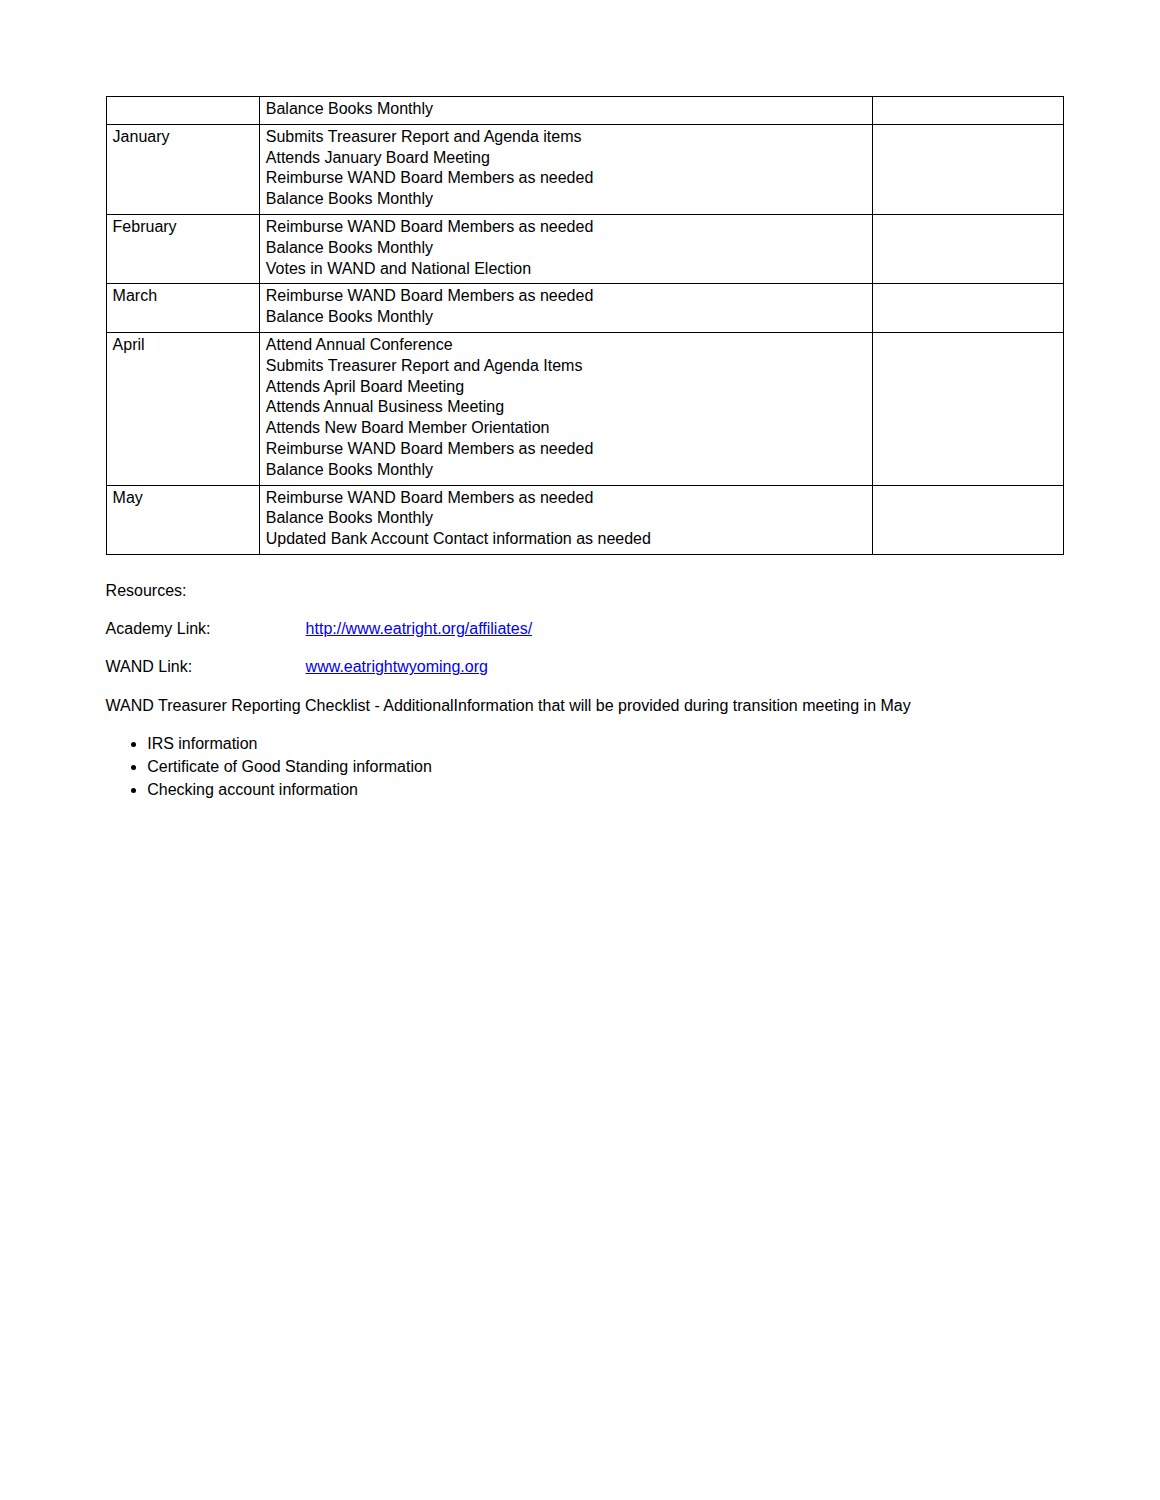| | Balance Books Monthly | |
| January | Submits Treasurer Report and Agenda items Attends January Board Meeting Reimburse WAND Board Members as needed Balance Books Monthly | |
| February | Reimburse WAND Board Members as needed Balance Books Monthly Votes in WAND and National Election | |
| March | Reimburse WAND Board Members as needed Balance Books Monthly | |
| April | Attend Annual Conference Submits Treasurer Report and Agenda Items Attends April Board Meeting Attends Annual Business Meeting Attends New Board Member Orientation Reimburse WAND Board Members as needed Balance Books Monthly | |
| May | Reimburse WAND Board Members as needed Balance Books Monthly Updated Bank Account Contact information as needed | |
Resources:
Academy Link: http://www.eatright.org/affiliates/
WAND Link: www.eatrightwyoming.org
WAND Treasurer Reporting Checklist - AdditionalInformation that will be provided during transition meeting in May
IRS information
Certificate of Good Standing information
Checking account information